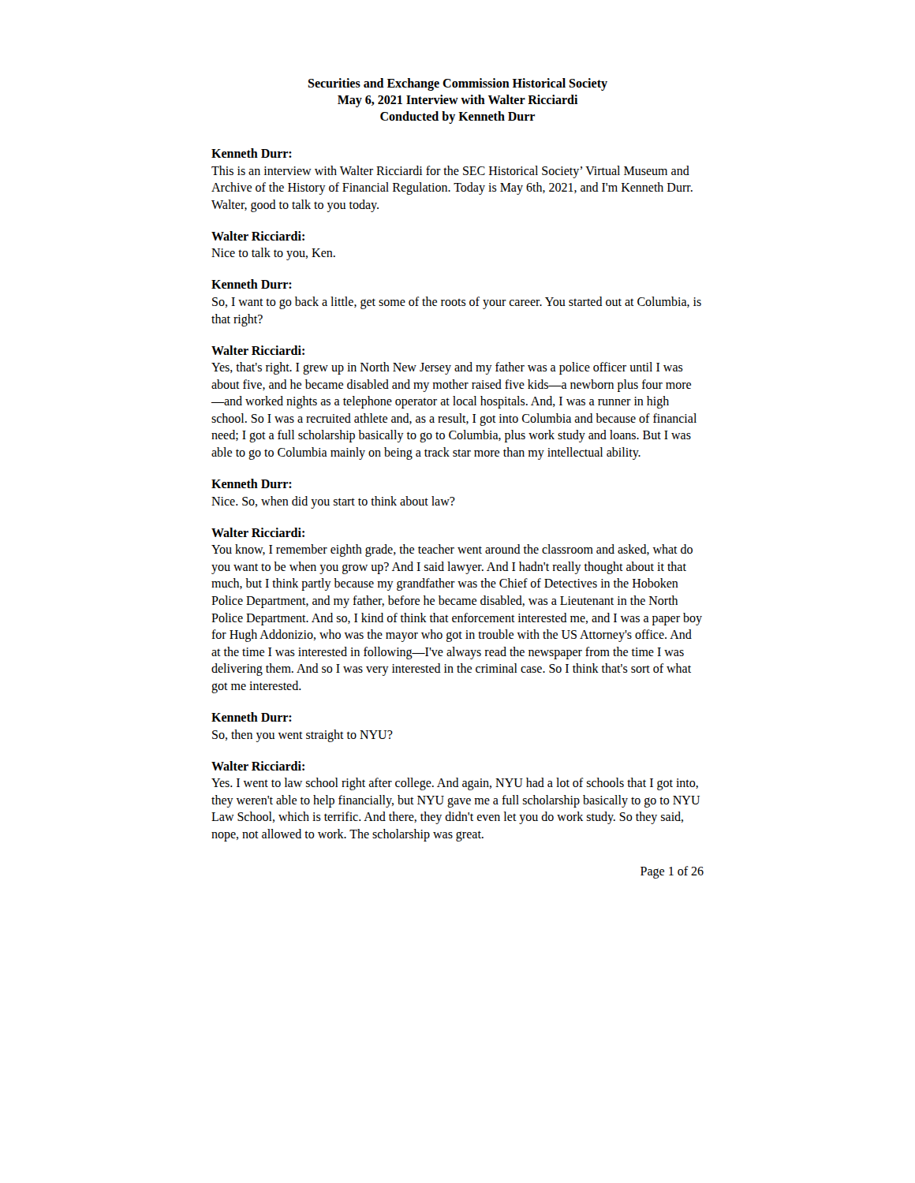Securities and Exchange Commission Historical Society May 6, 2021 Interview with Walter Ricciardi Conducted by Kenneth Durr
Kenneth Durr:
This is an interview with Walter Ricciardi for the SEC Historical Society’ Virtual Museum and Archive of the History of Financial Regulation. Today is May 6th, 2021, and I'm Kenneth Durr. Walter, good to talk to you today.
Walter Ricciardi:
Nice to talk to you, Ken.
Kenneth Durr:
So, I want to go back a little, get some of the roots of your career. You started out at Columbia, is that right?
Walter Ricciardi:
Yes, that's right. I grew up in North New Jersey and my father was a police officer until I was about five, and he became disabled and my mother raised five kids—a newborn plus four more—and worked nights as a telephone operator at local hospitals. And, I was a runner in high school. So I was a recruited athlete and, as a result, I got into Columbia and because of financial need; I got a full scholarship basically to go to Columbia, plus work study and loans. But I was able to go to Columbia mainly on being a track star more than my intellectual ability.
Kenneth Durr:
Nice. So, when did you start to think about law?
Walter Ricciardi:
You know, I remember eighth grade, the teacher went around the classroom and asked, what do you want to be when you grow up? And I said lawyer. And I hadn't really thought about it that much, but I think partly because my grandfather was the Chief of Detectives in the Hoboken Police Department, and my father, before he became disabled, was a Lieutenant in the North Police Department. And so, I kind of think that enforcement interested me, and I was a paper boy for Hugh Addonizio, who was the mayor who got in trouble with the US Attorney's office. And at the time I was interested in following—I've always read the newspaper from the time I was delivering them. And so I was very interested in the criminal case. So I think that's sort of what got me interested.
Kenneth Durr:
So, then you went straight to NYU?
Walter Ricciardi:
Yes. I went to law school right after college. And again, NYU had a lot of schools that I got into, they weren't able to help financially, but NYU gave me a full scholarship basically to go to NYU Law School, which is terrific. And there, they didn't even let you do work study. So they said, nope, not allowed to work. The scholarship was great.
Page 1 of 26